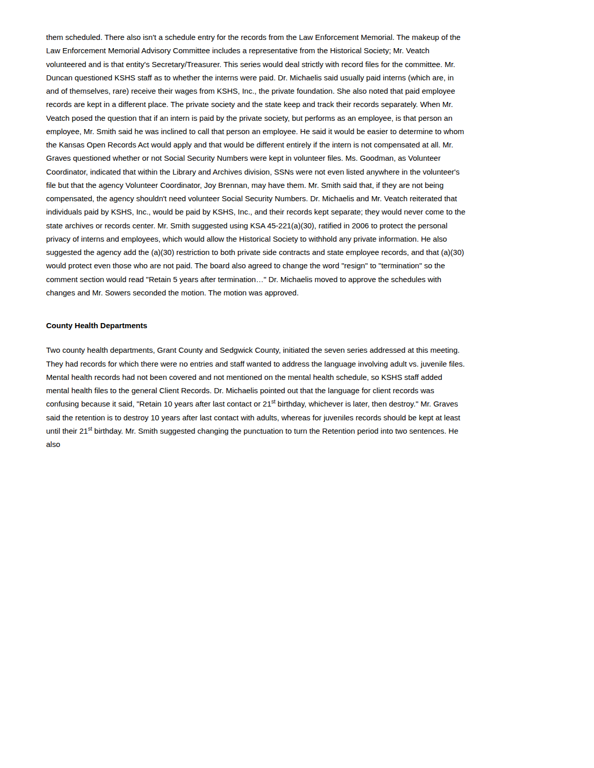them scheduled. There also isn't a schedule entry for the records from the Law Enforcement Memorial. The makeup of the Law Enforcement Memorial Advisory Committee includes a representative from the Historical Society; Mr. Veatch volunteered and is that entity's Secretary/Treasurer. This series would deal strictly with record files for the committee. Mr. Duncan questioned KSHS staff as to whether the interns were paid. Dr. Michaelis said usually paid interns (which are, in and of themselves, rare) receive their wages from KSHS, Inc., the private foundation. She also noted that paid employee records are kept in a different place. The private society and the state keep and track their records separately. When Mr. Veatch posed the question that if an intern is paid by the private society, but performs as an employee, is that person an employee, Mr. Smith said he was inclined to call that person an employee. He said it would be easier to determine to whom the Kansas Open Records Act would apply and that would be different entirely if the intern is not compensated at all. Mr. Graves questioned whether or not Social Security Numbers were kept in volunteer files. Ms. Goodman, as Volunteer Coordinator, indicated that within the Library and Archives division, SSNs were not even listed anywhere in the volunteer's file but that the agency Volunteer Coordinator, Joy Brennan, may have them. Mr. Smith said that, if they are not being compensated, the agency shouldn't need volunteer Social Security Numbers. Dr. Michaelis and Mr. Veatch reiterated that individuals paid by KSHS, Inc., would be paid by KSHS, Inc., and their records kept separate; they would never come to the state archives or records center. Mr. Smith suggested using KSA 45-221(a)(30), ratified in 2006 to protect the personal privacy of interns and employees, which would allow the Historical Society to withhold any private information. He also suggested the agency add the (a)(30) restriction to both private side contracts and state employee records, and that (a)(30) would protect even those who are not paid. The board also agreed to change the word "resign" to "termination" so the comment section would read "Retain 5 years after termination…" Dr. Michaelis moved to approve the schedules with changes and Mr. Sowers seconded the motion. The motion was approved.
County Health Departments
Two county health departments, Grant County and Sedgwick County, initiated the seven series addressed at this meeting. They had records for which there were no entries and staff wanted to address the language involving adult vs. juvenile files. Mental health records had not been covered and not mentioned on the mental health schedule, so KSHS staff added mental health files to the general Client Records. Dr. Michaelis pointed out that the language for client records was confusing because it said, "Retain 10 years after last contact or 21st birthday, whichever is later, then destroy." Mr. Graves said the retention is to destroy 10 years after last contact with adults, whereas for juveniles records should be kept at least until their 21st birthday. Mr. Smith suggested changing the punctuation to turn the Retention period into two sentences. He also